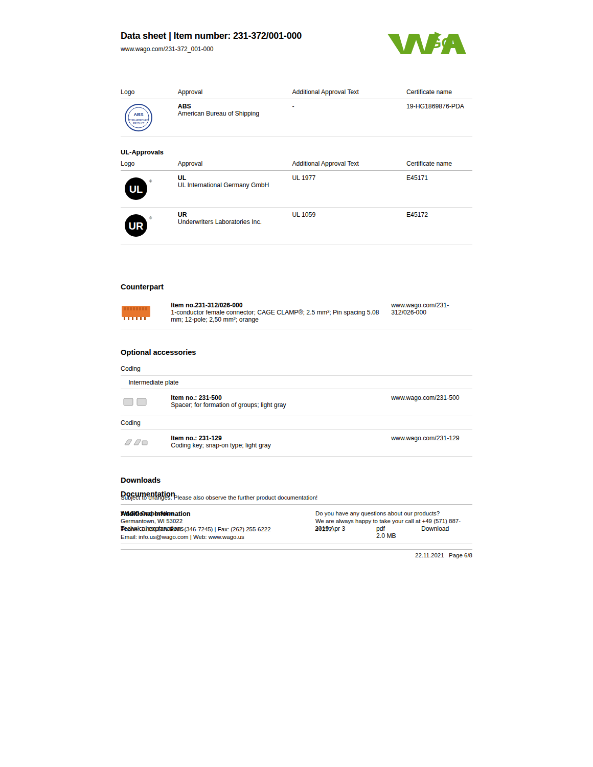Data sheet | Item number: 231-372/001-000
www.wago.com/231-372_001-000
GO
| Logo | Approval | Additional Approval Text | Certificate name |
| --- | --- | --- | --- |
| ABS TYPE APPROVED PRODUCT | ABS American Bureau of Shipping | - | 19-HG1869876-PDA |
UL-Approvals
| Logo | Approval | Additional Approval Text | Certificate name |
| --- | --- | --- | --- |
| UL ® | UL UL International Germany GmbH | UL 1977 | E45171 |
| UR ® | UR Underwriters Laboratories Inc. | UL 1059 | E45172 |
Counterpart
Item no.231-312/026-000
1-conductor female connector; CAGE CLAMP®; 2.5 mm²; Pin spacing 5.08 mm; 12-pole; 2,50 mm²; orange
www.wago.com/231-312/026-000
Optional accessories
Coding
Intermediate plate
Item no.: 231-500
Spacer; for formation of groups; light gray
www.wago.com/231-500
Coding
Item no.: 231-129
Coding key; snap-on type; light gray
www.wago.com/231-129
Downloads
Documentation
Additional Information
| Technical explanations | 2019 Apr 3 | pdf 2.0 MB | Download |
Subject to changes. Please also observe the further product documentation!
WAGO Corporation
Germantown, WI 53022
Phone: 1-800-DIN-RAIL (346-7245) | Fax: (262) 255-6222
Email: info.us@wago.com | Web: www.wago.us
Do you have any questions about our products?
We are always happy to take your call at +49 (571) 887-44222.
22.11.2021 Page 6/8